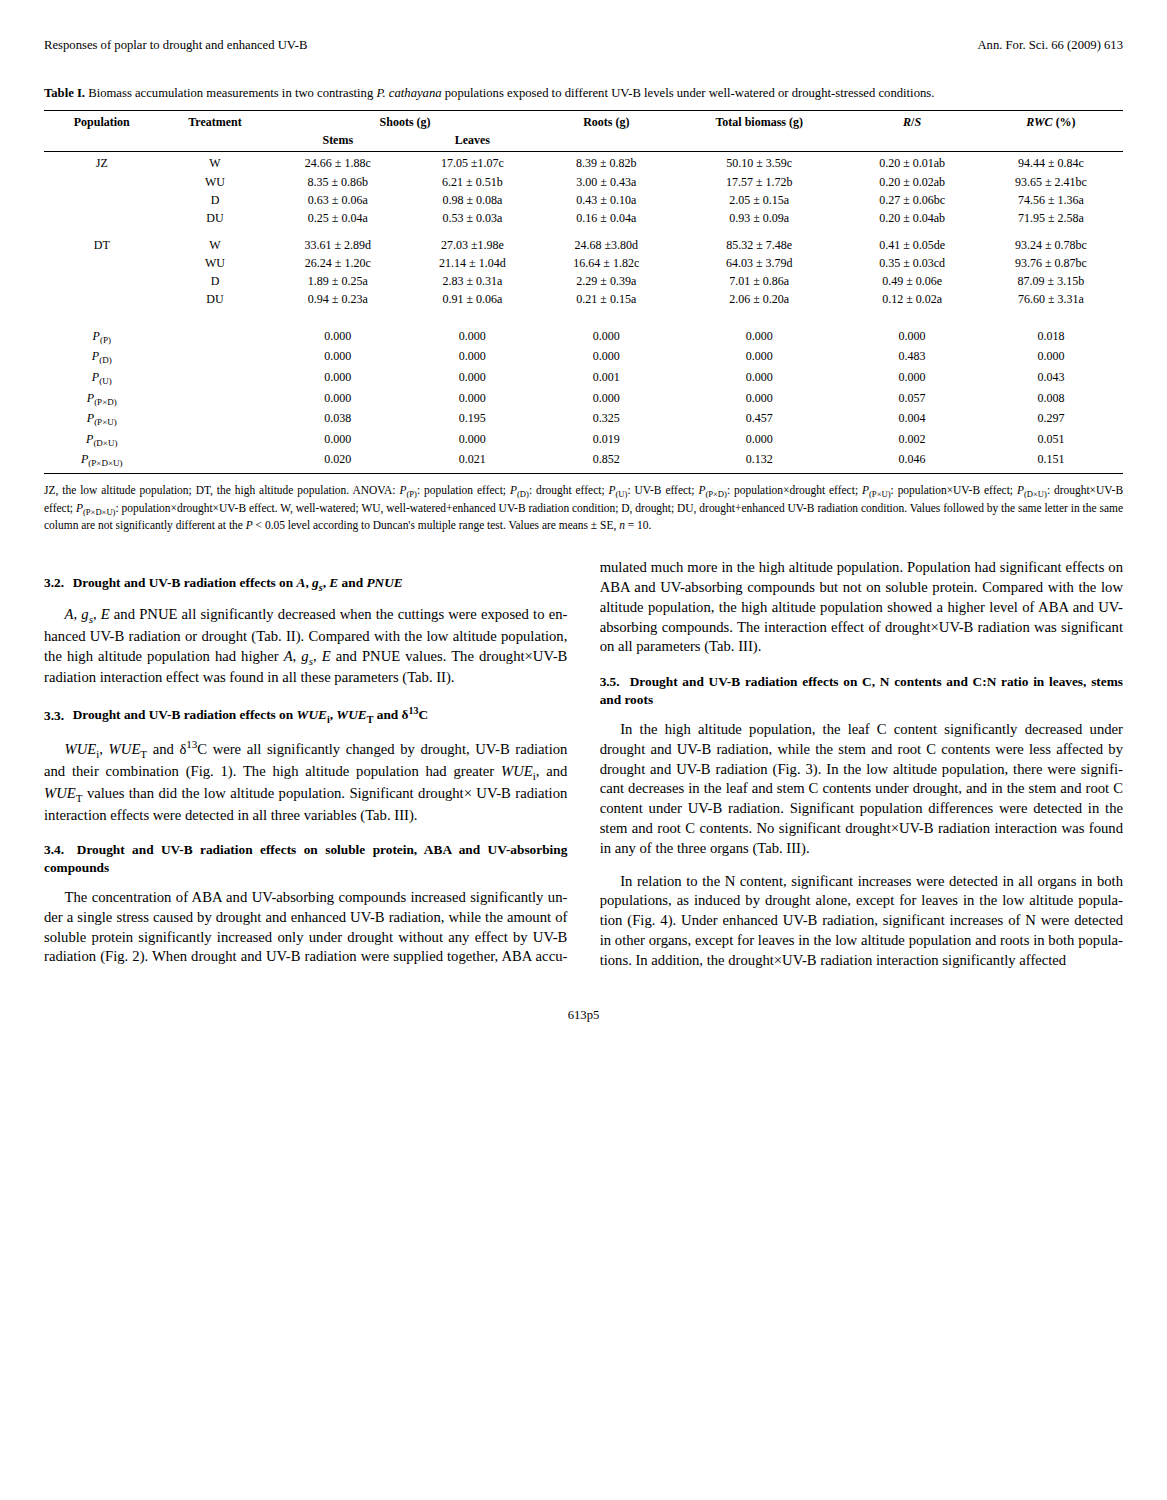Responses of poplar to drought and enhanced UV-B
Ann. For. Sci. 66 (2009) 613
Table I. Biomass accumulation measurements in two contrasting P. cathayana populations exposed to different UV-B levels under well-watered or drought-stressed conditions.
| Population | Treatment | Shoots (g) | Roots (g) | Total biomass (g) | R / S | RWC (%) |
| --- | --- | --- | --- | --- | --- | --- |
| | | Stems | Leaves | | | | |
| JZ | W | 24.66 ± 1.88c | 17.05 ±1.07c | 8.39 ± 0.82b | 50.10 ± 3.59c | 0.20 ± 0.01ab | 94.44 ± 0.84c |
| | WU | 8.35 ± 0.86b | 6.21 ± 0.51b | 3.00 ± 0.43a | 17.57 ± 1.72b | 0.20 ± 0.02ab | 93.65 ± 2.41bc |
| | D | 0.63 ± 0.06a | 0.98 ± 0.08a | 0.43 ± 0.10a | 2.05 ± 0.15a | 0.27 ± 0.06bc | 74.56 ± 1.36a |
| | DU | 0.25 ± 0.04a | 0.53 ± 0.03a | 0.16 ± 0.04a | 0.93 ± 0.09a | 0.20 ± 0.04ab | 71.95 ± 2.58a |
| DT | W | 33.61 ± 2.89d | 27.03 ±1.98e | 24.68 ±3.80d | 85.32 ± 7.48e | 0.41 ± 0.05de | 93.24 ± 0.78bc |
| | WU | 26.24 ± 1.20c | 21.14 ± 1.04d | 16.64 ± 1.82c | 64.03 ± 3.79d | 0.35 ± 0.03cd | 93.76 ± 0.87bc |
| | D | 1.89 ± 0.25a | 2.83 ± 0.31a | 2.29 ± 0.39a | 7.01 ± 0.86a | 0.49 ± 0.06e | 87.09 ± 3.15b |
| | DU | 0.94 ± 0.23a | 0.91 ± 0.06a | 0.21 ± 0.15a | 2.06 ± 0.20a | 0.12 ± 0.02a | 76.60 ± 3.31a |
| P (P) | | 0.000 | 0.000 | 0.000 | 0.000 | 0.000 | 0.018 |
| P (D) | | 0.000 | 0.000 | 0.000 | 0.000 | 0.483 | 0.000 |
| P (U) | | 0.000 | 0.000 | 0.001 | 0.000 | 0.000 | 0.043 |
| P (P×D) | | 0.000 | 0.000 | 0.000 | 0.000 | 0.057 | 0.008 |
| P (P×U) | | 0.038 | 0.195 | 0.325 | 0.457 | 0.004 | 0.297 |
| P (D×U) | | 0.000 | 0.000 | 0.019 | 0.000 | 0.002 | 0.051 |
| P (P×D×U) | | 0.020 | 0.021 | 0.852 | 0.132 | 0.046 | 0.151 |
JZ, the low altitude population; DT, the high altitude population. ANOVA: P(P): population effect; P(D): drought effect; P(U): UV-B effect; P(P×D): population×drought effect; P(P×U): population×UV-B effect; P(D×U): drought×UV-B effect; P(P×D×U): population×drought×UV-B effect. W, well-watered; WU, well-watered+enhanced UV-B radiation condition; D, drought; DU, drought+enhanced UV-B radiation condition. Values followed by the same letter in the same column are not significantly different at the P < 0.05 level according to Duncan's multiple range test. Values are means ± SE, n = 10.
3.2. Drought and UV-B radiation effects on A, gs, E and PNUE
A, gs, E and PNUE all significantly decreased when the cuttings were exposed to enhanced UV-B radiation or drought (Tab. II). Compared with the low altitude population, the high altitude population had higher A, gs, E and PNUE values. The drought×UV-B radiation interaction effect was found in all these parameters (Tab. II).
3.3. Drought and UV-B radiation effects on WUEi, WUET and δ13C
WUEi, WUET and δ13C were all significantly changed by drought, UV-B radiation and their combination (Fig. 1). The high altitude population had greater WUEi, and WUET values than did the low altitude population. Significant drought× UV-B radiation interaction effects were detected in all three variables (Tab. III).
3.4. Drought and UV-B radiation effects on soluble protein, ABA and UV-absorbing compounds
The concentration of ABA and UV-absorbing compounds increased significantly under a single stress caused by drought and enhanced UV-B radiation, while the amount of soluble protein significantly increased only under drought without any effect by UV-B radiation (Fig. 2). When drought and UV-B radiation were supplied together, ABA accumulated much more in the high altitude population. Population had significant effects on ABA and UV-absorbing compounds but not on soluble protein. Compared with the low altitude population, the high altitude population showed a higher level of ABA and UV-absorbing compounds. The interaction effect of drought×UV-B radiation was significant on all parameters (Tab. III).
3.5. Drought and UV-B radiation effects on C, N contents and C:N ratio in leaves, stems and roots
In the high altitude population, the leaf C content significantly decreased under drought and UV-B radiation, while the stem and root C contents were less affected by drought and UV-B radiation (Fig. 3). In the low altitude population, there were significant decreases in the leaf and stem C contents under drought, and in the stem and root C content under UV-B radiation. Significant population differences were detected in the stem and root C contents. No significant drought×UV-B radiation interaction was found in any of the three organs (Tab. III).
In relation to the N content, significant increases were detected in all organs in both populations, as induced by drought alone, except for leaves in the low altitude population (Fig. 4). Under enhanced UV-B radiation, significant increases of N were detected in other organs, except for leaves in the low altitude population and roots in both populations. In addition, the drought×UV-B radiation interaction significantly affected
613p5